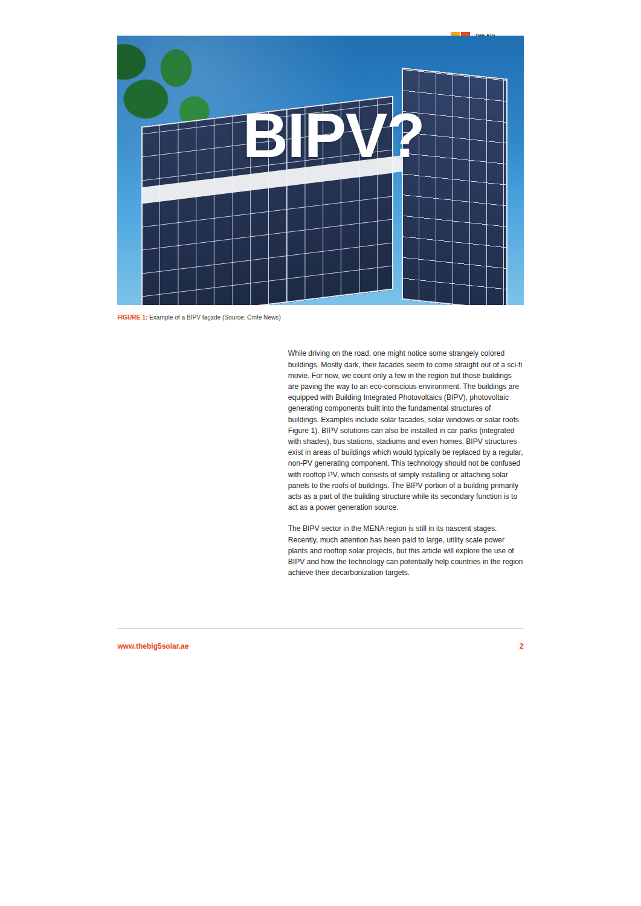The Big 5 Solar 2018 Report|BIPV in the MENA Region
5
The Big
SOLAR
Solar Solutions for Construction
What is BIPV?
FIGURE 1: Example of a BIPV façade (Source: Cmfe News)
While driving on the road, one might notice some strangely colored buildings. Mostly dark, their facades seem to come straight out of a sci-fi movie. For now, we count only a few in the region but those buildings are paving the way to an eco-conscious environment. The buildings are equipped with Building Integrated Photovoltaics (BIPV), photovoltaic generating components built into the fundamental structures of buildings. Examples include solar facades, solar windows or solar roofs Figure 1). BIPV solutions can also be installed in car parks (integrated with shades), bus stations, stadiums and even homes. BIPV structures exist in areas of buildings which would typically be replaced by a regular, non-PV generating component. This technology should not be confused with rooftop PV, which consists of simply installing or attaching solar panels to the roofs of buildings. The BIPV portion of a building primarily acts as a part of the building structure while its secondary function is to act as a power generation source.
The BIPV sector in the MENA region is still in its nascent stages. Recently, much attention has been paid to large, utility scale power plants and rooftop solar projects, but this article will explore the use of BIPV and how the technology can potentially help countries in the region achieve their decarbonization targets.
www.thebig5solar.ae 2